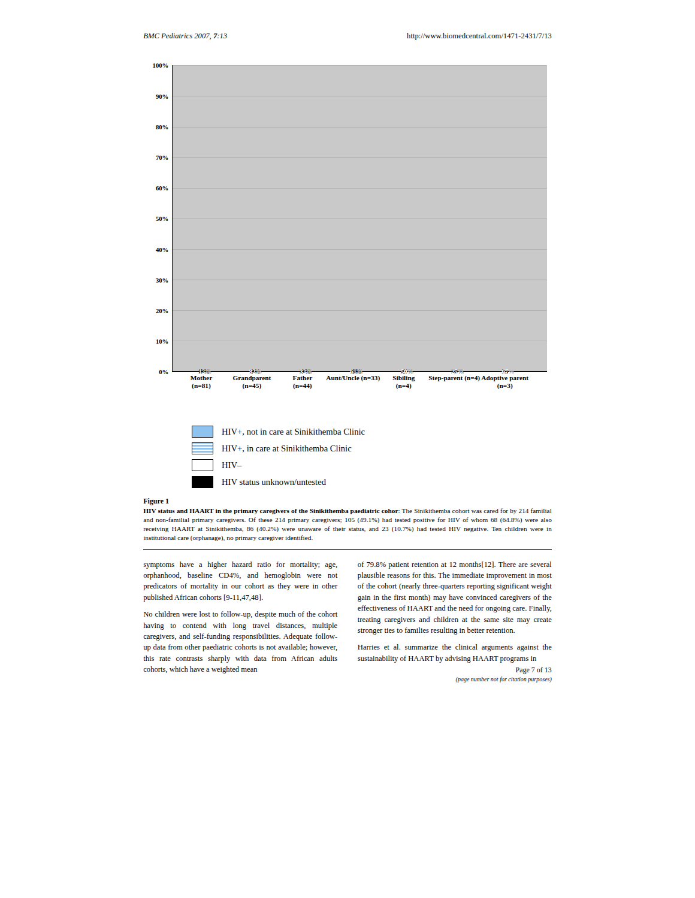BMC Pediatrics 2007, 7:13
http://www.biomedcentral.com/1471-2431/7/13
21%
62%
5%
12%
2%
16%
82%
32%
27%
9%
32%
9%
12%
18%
61%
25%
25%
50%
50%
25%
25%
33%
67%
100%
90%
80%
70%
60%
50%
40%
30%
20%
10%
0%
Mother
(n=81)
Grandparent
(n=45)
Father
(n=44)
Aunt/Uncle (n=33)
Sibiling
(n=4)
Step-parent (n=4)
Adoptive parent
(n=3)
HIV+, not in care at Sinikithemba Clinic
HIV+, in care at Sinikithemba Clinic
HIV–
HIV status unknown/untested
Figure 1
HIV status and HAART in the primary caregivers of the Sinikithemba paediatric cohor: The Sinikithemba cohort was cared for by 214 familial and non-familial primary caregivers. Of these 214 primary caregivers; 105 (49.1%) had tested positive for HIV of whom 68 (64.8%) were also receiving HAART at Sinikithemba, 86 (40.2%) were unaware of their status, and 23 (10.7%) had tested HIV negative. Ten children were in institutional care (orphanage), no primary caregiver identified.
symptoms have a higher hazard ratio for mortality; age, orphanhood, baseline CD4%, and hemoglobin were not predicators of mortality in our cohort as they were in other published African cohorts [9-11,47,48].
No children were lost to follow-up, despite much of the cohort having to contend with long travel distances, multiple caregivers, and self-funding responsibilities. Adequate follow-up data from other paediatric cohorts is not available; however, this rate contrasts sharply with data from African adults cohorts, which have a weighted mean
of 79.8% patient retention at 12 months[12]. There are several plausible reasons for this. The immediate improvement in most of the cohort (nearly three-quarters reporting significant weight gain in the first month) may have convinced caregivers of the effectiveness of HAART and the need for ongoing care. Finally, treating caregivers and children at the same site may create stronger ties to families resulting in better retention.
Harries et al. summarize the clinical arguments against the sustainability of HAART by advising HAART programs in
Page 7 of 13
(page number not for citation purposes)